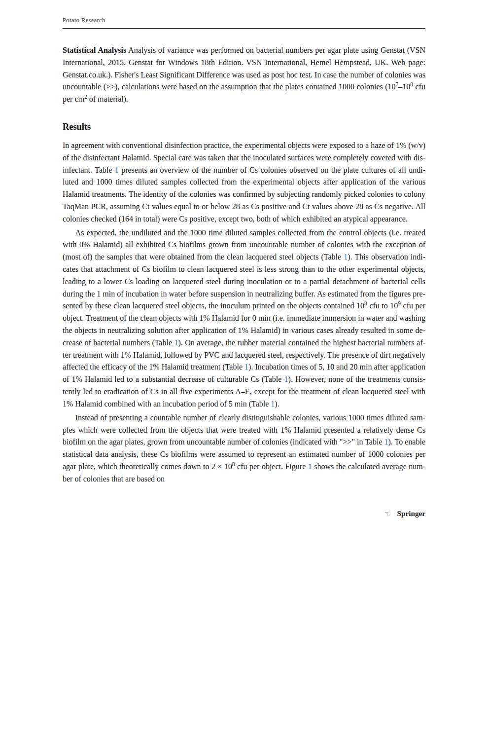Potato Research
Statistical Analysis Analysis of variance was performed on bacterial numbers per agar plate using Genstat (VSN International, 2015. Genstat for Windows 18th Edition. VSN International, Hemel Hempstead, UK. Web page: Genstat.co.uk.). Fisher's Least Significant Difference was used as post hoc test. In case the number of colonies was uncountable (>>), calculations were based on the assumption that the plates contained 1000 colonies (107–108 cfu per cm2 of material).
Results
In agreement with conventional disinfection practice, the experimental objects were exposed to a haze of 1% (w/v) of the disinfectant Halamid. Special care was taken that the inoculated surfaces were completely covered with disinfectant. Table 1 presents an overview of the number of Cs colonies observed on the plate cultures of all undiluted and 1000 times diluted samples collected from the experimental objects after application of the various Halamid treatments. The identity of the colonies was confirmed by subjecting randomly picked colonies to colony TaqMan PCR, assuming Ct values equal to or below 28 as Cs positive and Ct values above 28 as Cs negative. All colonies checked (164 in total) were Cs positive, except two, both of which exhibited an atypical appearance.
As expected, the undiluted and the 1000 time diluted samples collected from the control objects (i.e. treated with 0% Halamid) all exhibited Cs biofilms grown from uncountable number of colonies with the exception of (most of) the samples that were obtained from the clean lacquered steel objects (Table 1). This observation indicates that attachment of Cs biofilm to clean lacquered steel is less strong than to the other experimental objects, leading to a lower Cs loading on lacquered steel during inoculation or to a partial detachment of bacterial cells during the 1 min of incubation in water before suspension in neutralizing buffer. As estimated from the figures presented by these clean lacquered steel objects, the inoculum printed on the objects contained 108 cfu to 109 cfu per object. Treatment of the clean objects with 1% Halamid for 0 min (i.e. immediate immersion in water and washing the objects in neutralizing solution after application of 1% Halamid) in various cases already resulted in some decrease of bacterial numbers (Table 1). On average, the rubber material contained the highest bacterial numbers after treatment with 1% Halamid, followed by PVC and lacquered steel, respectively. The presence of dirt negatively affected the efficacy of the 1% Halamid treatment (Table 1). Incubation times of 5, 10 and 20 min after application of 1% Halamid led to a substantial decrease of culturable Cs (Table 1). However, none of the treatments consistently led to eradication of Cs in all five experiments A–E, except for the treatment of clean lacquered steel with 1% Halamid combined with an incubation period of 5 min (Table 1).
Instead of presenting a countable number of clearly distinguishable colonies, various 1000 times diluted samples which were collected from the objects that were treated with 1% Halamid presented a relatively dense Cs biofilm on the agar plates, grown from uncountable number of colonies (indicated with ">>" in Table 1). To enable statistical data analysis, these Cs biofilms were assumed to represent an estimated number of 1000 colonies per agar plate, which theoretically comes down to 2 × 108 cfu per object. Figure 1 shows the calculated average number of colonies that are based on
☞Springer